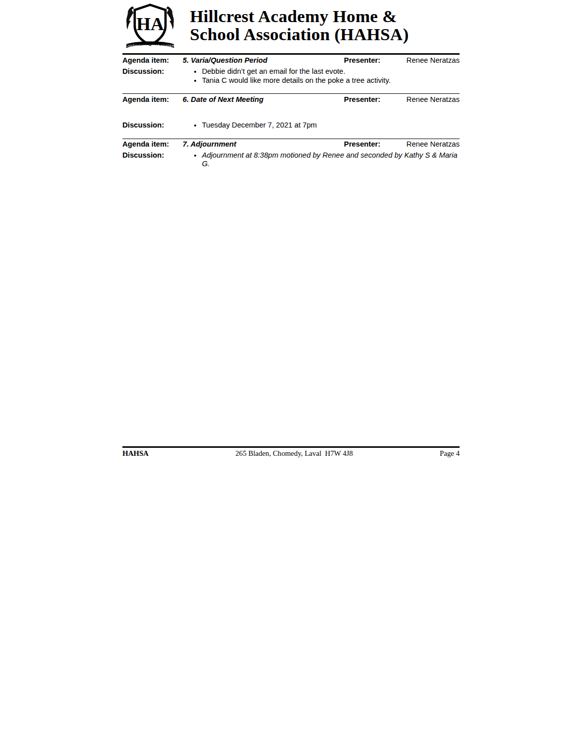HA ACADÉMIE HILLCREST ACADEMY
Hillcrest Academy Home &
School Association (HAHSA)
| Agenda item: | 5. Varia/Question Period | Presenter: | Renee Neratzas |
| Discussion: | Debbie didn’t get an email for the last evote. Tania C would like more details on the poke a tree activity. |
| Agenda item: | 6. Date of Next Meeting | Presenter: | Renee Neratzas |
| Discussion: | Tuesday December 7, 2021 at 7pm |
| Agenda item: | 7. Adjournment | Presenter: | Renee Neratzas |
| Discussion: | Adjournment at 8:38pm motioned by Renee and seconded by Kathy S & Maria G. |
HAHSA
265 Bladen, Chomedy, Laval H7W 4J8
Page 4